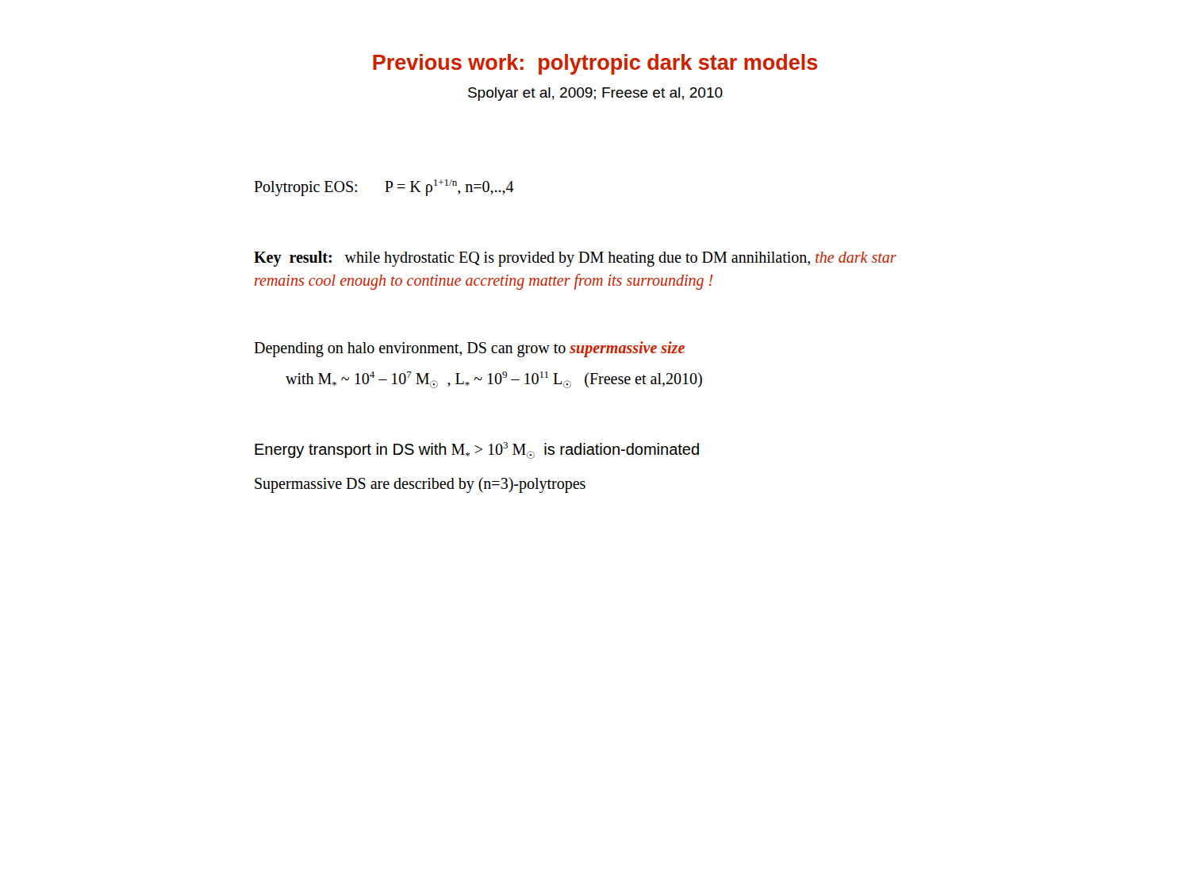Previous work: polytropic dark star models
Spolyar et al, 2009; Freese et al, 2010
Polytropic EOS: P = K ρ1+1/n, n=0,..,4
Key result: while hydrostatic EQ is provided by DM heating due to DM annihilation, the dark star remains cool enough to continue accreting matter from its surrounding !
Depending on halo environment, DS can grow to supermassive size with M* ~ 104 – 107 M☉ , L* ~ 109 – 1011 L☉ (Freese et al,2010)
Energy transport in DS with M* > 103 M☉ is radiation-dominated
Supermassive DS are described by (n=3)-polytropes